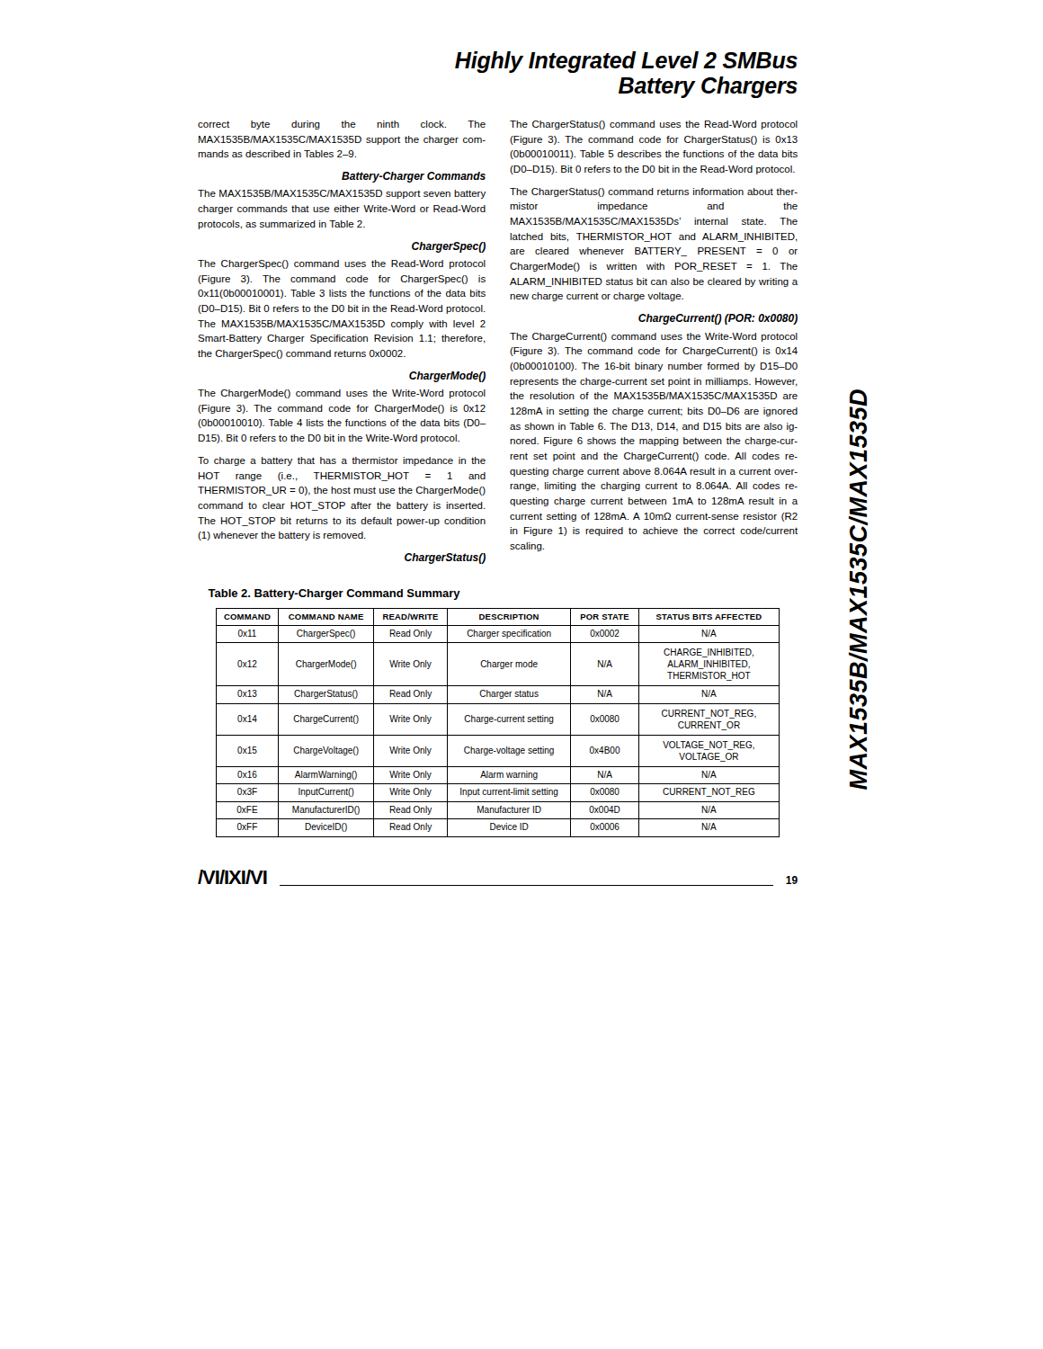MAX1535B/MAX1535C/MAX1535D
Highly Integrated Level 2 SMBus
Battery Chargers
correct byte during the ninth clock. The MAX1535B/MAX1535C/MAX1535D support the charger commands as described in Tables 2–9.
Battery-Charger Commands
The MAX1535B/MAX1535C/MAX1535D support seven battery charger commands that use either Write-Word or Read-Word protocols, as summarized in Table 2.
ChargerSpec()
The ChargerSpec() command uses the Read-Word protocol (Figure 3). The command code for ChargerSpec() is 0x11(0b00010001). Table 3 lists the functions of the data bits (D0–D15). Bit 0 refers to the D0 bit in the Read-Word protocol. The MAX1535B/MAX1535C/MAX1535D comply with level 2 Smart-Battery Charger Specification Revision 1.1; therefore, the ChargerSpec() command returns 0x0002.
ChargerMode()
The ChargerMode() command uses the Write-Word protocol (Figure 3). The command code for ChargerMode() is 0x12 (0b00010010). Table 4 lists the functions of the data bits (D0–D15). Bit 0 refers to the D0 bit in the Write-Word protocol.
To charge a battery that has a thermistor impedance in the HOT range (i.e., THERMISTOR_HOT = 1 and THERMISTOR_UR = 0), the host must use the ChargerMode() command to clear HOT_STOP after the battery is inserted. The HOT_STOP bit returns to its default power-up condition (1) whenever the battery is removed.
ChargerStatus()
The ChargerStatus() command uses the Read-Word protocol (Figure 3). The command code for ChargerStatus() is 0x13 (0b00010011). Table 5 describes the functions of the data bits (D0–D15). Bit 0 refers to the D0 bit in the Read-Word protocol.
The ChargerStatus() command returns information about thermistor impedance and the MAX1535B/MAX1535C/MAX1535Ds’ internal state. The latched bits, THERMISTOR_HOT and ALARM_INHIBITED, are cleared whenever BATTERY_ PRESENT = 0 or ChargerMode() is written with POR_RESET = 1. The ALARM_INHIBITED status bit can also be cleared by writing a new charge current or charge voltage.
ChargeCurrent() (POR: 0x0080)
The ChargeCurrent() command uses the Write-Word protocol (Figure 3). The command code for ChargeCurrent() is 0x14 (0b00010100). The 16-bit binary number formed by D15–D0 represents the charge-current set point in milliamps. However, the resolution of the MAX1535B/MAX1535C/MAX1535D are 128mA in setting the charge current; bits D0–D6 are ignored as shown in Table 6. The D13, D14, and D15 bits are also ignored. Figure 6 shows the mapping between the charge-current set point and the ChargeCurrent() code. All codes requesting charge current above 8.064A result in a current overrange, limiting the charging current to 8.064A. All codes requesting charge current between 1mA to 128mA result in a current setting of 128mA. A 10mΩ current-sense resistor (R2 in Figure 1) is required to achieve the correct code/current scaling.
Table 2. Battery-Charger Command Summary
| COMMAND | COMMAND NAME | READ/WRITE | DESCRIPTION | POR STATE | STATUS BITS AFFECTED |
| --- | --- | --- | --- | --- | --- |
| 0x11 | ChargerSpec() | Read Only | Charger specification | 0x0002 | N/A |
| 0x12 | ChargerMode() | Write Only | Charger mode | N/A | CHARGE_INHIBITED, ALARM_INHIBITED, THERMISTOR_HOT |
| 0x13 | ChargerStatus() | Read Only | Charger status | N/A | N/A |
| 0x14 | ChargeCurrent() | Write Only | Charge-current setting | 0x0080 | CURRENT_NOT_REG, CURRENT_OR |
| 0x15 | ChargeVoltage() | Write Only | Charge-voltage setting | 0x4B00 | VOLTAGE_NOT_REG, VOLTAGE_OR |
| 0x16 | AlarmWarning() | Write Only | Alarm warning | N/A | N/A |
| 0x3F | InputCurrent() | Write Only | Input current-limit setting | 0x0080 | CURRENT_NOT_REG |
| 0xFE | ManufacturerID() | Read Only | Manufacturer ID | 0x004D | N/A |
| 0xFF | DeviceID() | Read Only | Device ID | 0x0006 | N/A |
/VI/IXI/VI
19